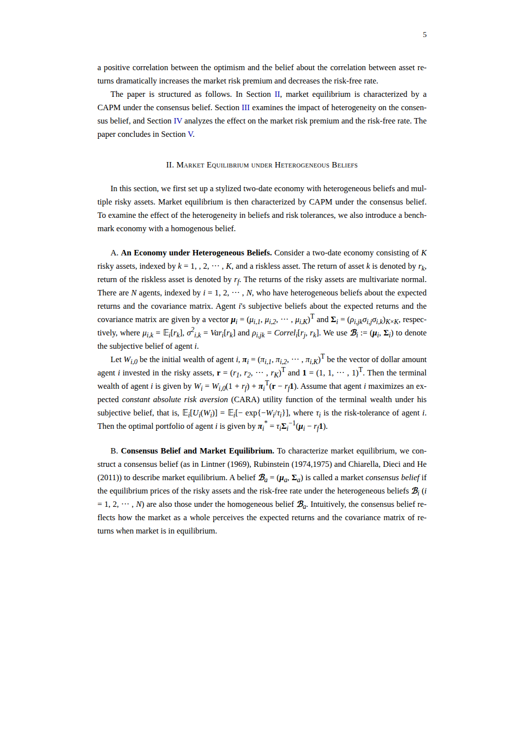5
a positive correlation between the optimism and the belief about the correlation between asset returns dramatically increases the market risk premium and decreases the risk-free rate.
The paper is structured as follows. In Section II, market equilibrium is characterized by a CAPM under the consensus belief. Section III examines the impact of heterogeneity on the consensus belief, and Section IV analyzes the effect on the market risk premium and the risk-free rate. The paper concludes in Section V.
II. Market Equilibrium under Heterogeneous Beliefs
In this section, we first set up a stylized two-date economy with heterogeneous beliefs and multiple risky assets. Market equilibrium is then characterized by CAPM under the consensus belief. To examine the effect of the heterogeneity in beliefs and risk tolerances, we also introduce a benchmark economy with a homogenous belief.
A. An Economy under Heterogeneous Beliefs. Consider a two-date economy consisting of K risky assets, indexed by k = 1, , 2, ··· , K, and a riskless asset. The return of asset k is denoted by rk, return of the riskless asset is denoted by rf. The returns of the risky assets are multivariate normal. There are N agents, indexed by i = 1, 2, ··· , N, who have heterogeneous beliefs about the expected returns and the covariance matrix. Agent i's subjective beliefs about the expected returns and the covariance matrix are given by a vector μi = (μi,1, μi,2, ··· , μi,K)T and Σi = (ρi,jkσi,jσi,k)K×K, respectively, where μi,k = 𝔼i[rk], σ2i,k = Vari[rk] and ρi,jk = Correli[rj, rk]. We use ℬi := (μi, Σi) to denote the subjective belief of agent i.
Let Wi,0 be the initial wealth of agent i, πi = (πi,1, πi,2, ··· , πi,K)T be the vector of dollar amount agent i invested in the risky assets, r = (r1, r2, ··· , rK)T and 1 = (1, 1, ··· , 1)T. Then the terminal wealth of agent i is given by Wi = Wi,0(1 + rf) + πiT(r − rf 1). Assume that agent i maximizes an expected constant absolute risk aversion (CARA) utility function of the terminal wealth under his subjective belief, that is, 𝔼i[Ui(Wi)] = 𝔼i[− exp{−Wi/τi}], where τi is the risk-tolerance of agent i. Then the optimal portfolio of agent i is given by πi* = τi Σi−1(μi − rf 1).
B. Consensus Belief and Market Equilibrium. To characterize market equilibrium, we construct a consensus belief (as in Lintner (1969), Rubinstein (1974,1975) and Chiarella, Dieci and He (2011)) to describe market equilibrium. A belief ℬa = (μa, Σa) is called a market consensus belief if the equilibrium prices of the risky assets and the risk-free rate under the heterogeneous beliefs ℬi (i = 1, 2, ··· , N) are also those under the homogeneous belief ℬa. Intuitively, the consensus belief reflects how the market as a whole perceives the expected returns and the covariance matrix of returns when market is in equilibrium.